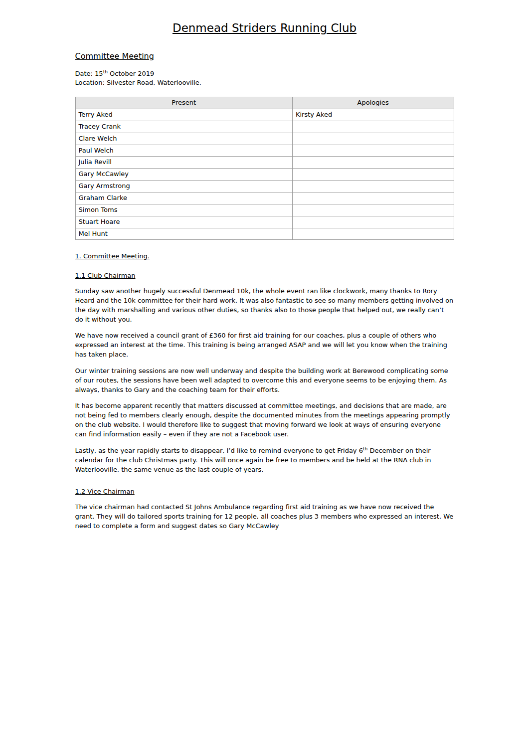Denmead Striders Running Club
Committee Meeting
Date: 15th October 2019
Location: Silvester Road, Waterlooville.
| Present | Apologies |
| --- | --- |
| Terry Aked | Kirsty Aked |
| Tracey Crank | |
| Clare Welch | |
| Paul Welch | |
| Julia Revill | |
| Gary McCawley | |
| Gary Armstrong | |
| Graham Clarke | |
| Simon Toms | |
| Stuart Hoare | |
| Mel Hunt | |
1. Committee Meeting.
1.1 Club Chairman
Sunday saw another hugely successful Denmead 10k, the whole event ran like clockwork, many thanks to Rory Heard and the 10k committee for their hard work. It was also fantastic to see so many members getting involved on the day with marshalling and various other duties, so thanks also to those people that helped out, we really can’t do it without you.
We have now received a council grant of £360 for first aid training for our coaches, plus a couple of others who expressed an interest at the time. This training is being arranged ASAP and we will let you know when the training has taken place.
Our winter training sessions are now well underway and despite the building work at Berewood complicating some of our routes, the sessions have been well adapted to overcome this and everyone seems to be enjoying them. As always, thanks to Gary and the coaching team for their efforts.
It has become apparent recently that matters discussed at committee meetings, and decisions that are made, are not being fed to members clearly enough, despite the documented minutes from the meetings appearing promptly on the club website. I would therefore like to suggest that moving forward we look at ways of ensuring everyone can find information easily – even if they are not a Facebook user.
Lastly, as the year rapidly starts to disappear, I’d like to remind everyone to get Friday 6th December on their calendar for the club Christmas party. This will once again be free to members and be held at the RNA club in Waterlooville, the same venue as the last couple of years.
1.2 Vice Chairman
The vice chairman had contacted St Johns Ambulance regarding first aid training as we have now received the grant. They will do tailored sports training for 12 people, all coaches plus 3 members who expressed an interest. We need to complete a form and suggest dates so Gary McCawley